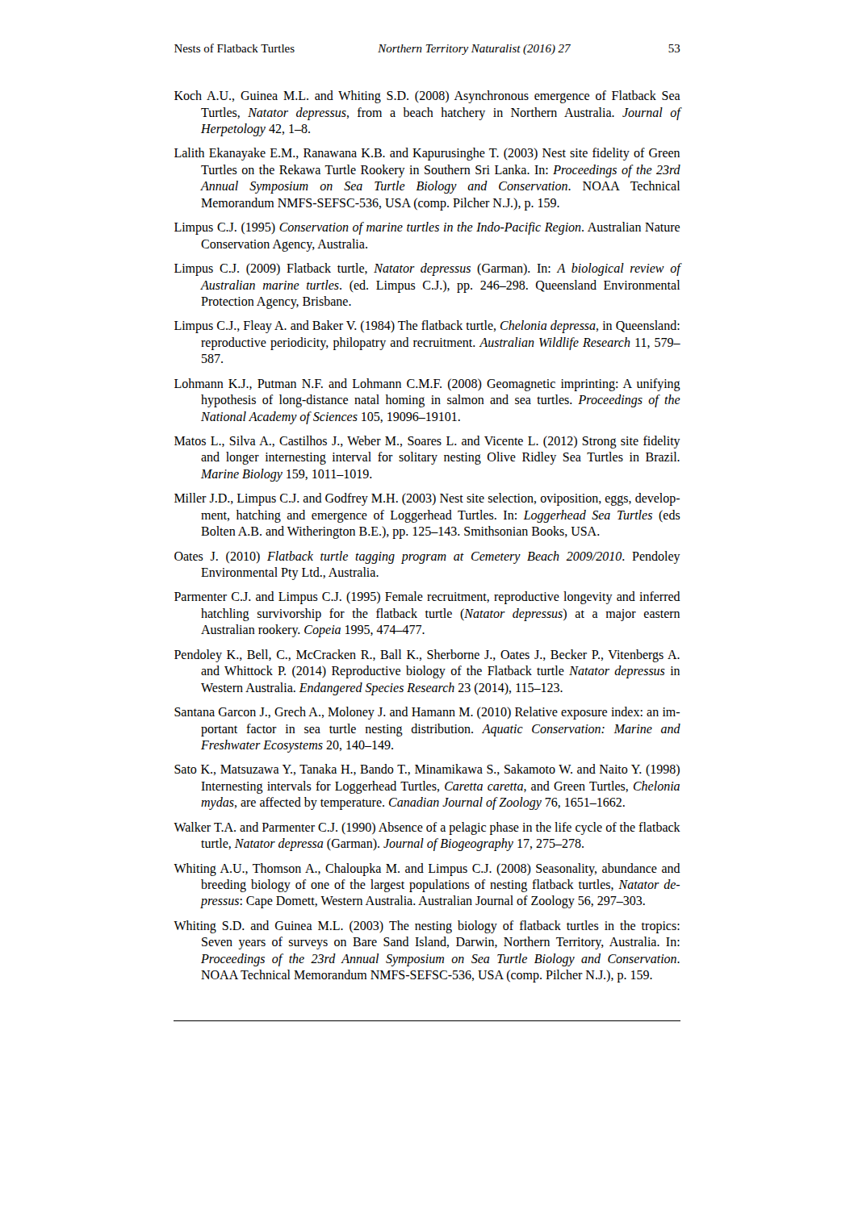Nests of Flatback Turtles Northern Territory Naturalist (2016) 27 53
Koch A.U., Guinea M.L. and Whiting S.D. (2008) Asynchronous emergence of Flatback Sea Turtles, Natator depressus, from a beach hatchery in Northern Australia. Journal of Herpetology 42, 1–8.
Lalith Ekanayake E.M., Ranawana K.B. and Kapurusinghe T. (2003) Nest site fidelity of Green Turtles on the Rekawa Turtle Rookery in Southern Sri Lanka. In: Proceedings of the 23rd Annual Symposium on Sea Turtle Biology and Conservation. NOAA Technical Memorandum NMFS-SEFSC-536, USA (comp. Pilcher N.J.), p. 159.
Limpus C.J. (1995) Conservation of marine turtles in the Indo-Pacific Region. Australian Nature Conservation Agency, Australia.
Limpus C.J. (2009) Flatback turtle, Natator depressus (Garman). In: A biological review of Australian marine turtles. (ed. Limpus C.J.), pp. 246–298. Queensland Environmental Protection Agency, Brisbane.
Limpus C.J., Fleay A. and Baker V. (1984) The flatback turtle, Chelonia depressa, in Queensland: reproductive periodicity, philopatry and recruitment. Australian Wildlife Research 11, 579–587.
Lohmann K.J., Putman N.F. and Lohmann C.M.F. (2008) Geomagnetic imprinting: A unifying hypothesis of long-distance natal homing in salmon and sea turtles. Proceedings of the National Academy of Sciences 105, 19096–19101.
Matos L., Silva A., Castilhos J., Weber M., Soares L. and Vicente L. (2012) Strong site fidelity and longer internesting interval for solitary nesting Olive Ridley Sea Turtles in Brazil. Marine Biology 159, 1011–1019.
Miller J.D., Limpus C.J. and Godfrey M.H. (2003) Nest site selection, oviposition, eggs, development, hatching and emergence of Loggerhead Turtles. In: Loggerhead Sea Turtles (eds Bolten A.B. and Witherington B.E.), pp. 125–143. Smithsonian Books, USA.
Oates J. (2010) Flatback turtle tagging program at Cemetery Beach 2009/2010. Pendoley Environmental Pty Ltd., Australia.
Parmenter C.J. and Limpus C.J. (1995) Female recruitment, reproductive longevity and inferred hatchling survivorship for the flatback turtle (Natator depressus) at a major eastern Australian rookery. Copeia 1995, 474–477.
Pendoley K., Bell, C., McCracken R., Ball K., Sherborne J., Oates J., Becker P., Vitenbergs A. and Whittock P. (2014) Reproductive biology of the Flatback turtle Natator depressus in Western Australia. Endangered Species Research 23 (2014), 115–123.
Santana Garcon J., Grech A., Moloney J. and Hamann M. (2010) Relative exposure index: an important factor in sea turtle nesting distribution. Aquatic Conservation: Marine and Freshwater Ecosystems 20, 140–149.
Sato K., Matsuzawa Y., Tanaka H., Bando T., Minamikawa S., Sakamoto W. and Naito Y. (1998) Internesting intervals for Loggerhead Turtles, Caretta caretta, and Green Turtles, Chelonia mydas, are affected by temperature. Canadian Journal of Zoology 76, 1651–1662.
Walker T.A. and Parmenter C.J. (1990) Absence of a pelagic phase in the life cycle of the flatback turtle, Natator depressa (Garman). Journal of Biogeography 17, 275–278.
Whiting A.U., Thomson A., Chaloupka M. and Limpus C.J. (2008) Seasonality, abundance and breeding biology of one of the largest populations of nesting flatback turtles, Natator depressus: Cape Domett, Western Australia. Australian Journal of Zoology 56, 297–303.
Whiting S.D. and Guinea M.L. (2003) The nesting biology of flatback turtles in the tropics: Seven years of surveys on Bare Sand Island, Darwin, Northern Territory, Australia. In: Proceedings of the 23rd Annual Symposium on Sea Turtle Biology and Conservation. NOAA Technical Memorandum NMFS-SEFSC-536, USA (comp. Pilcher N.J.), p. 159.